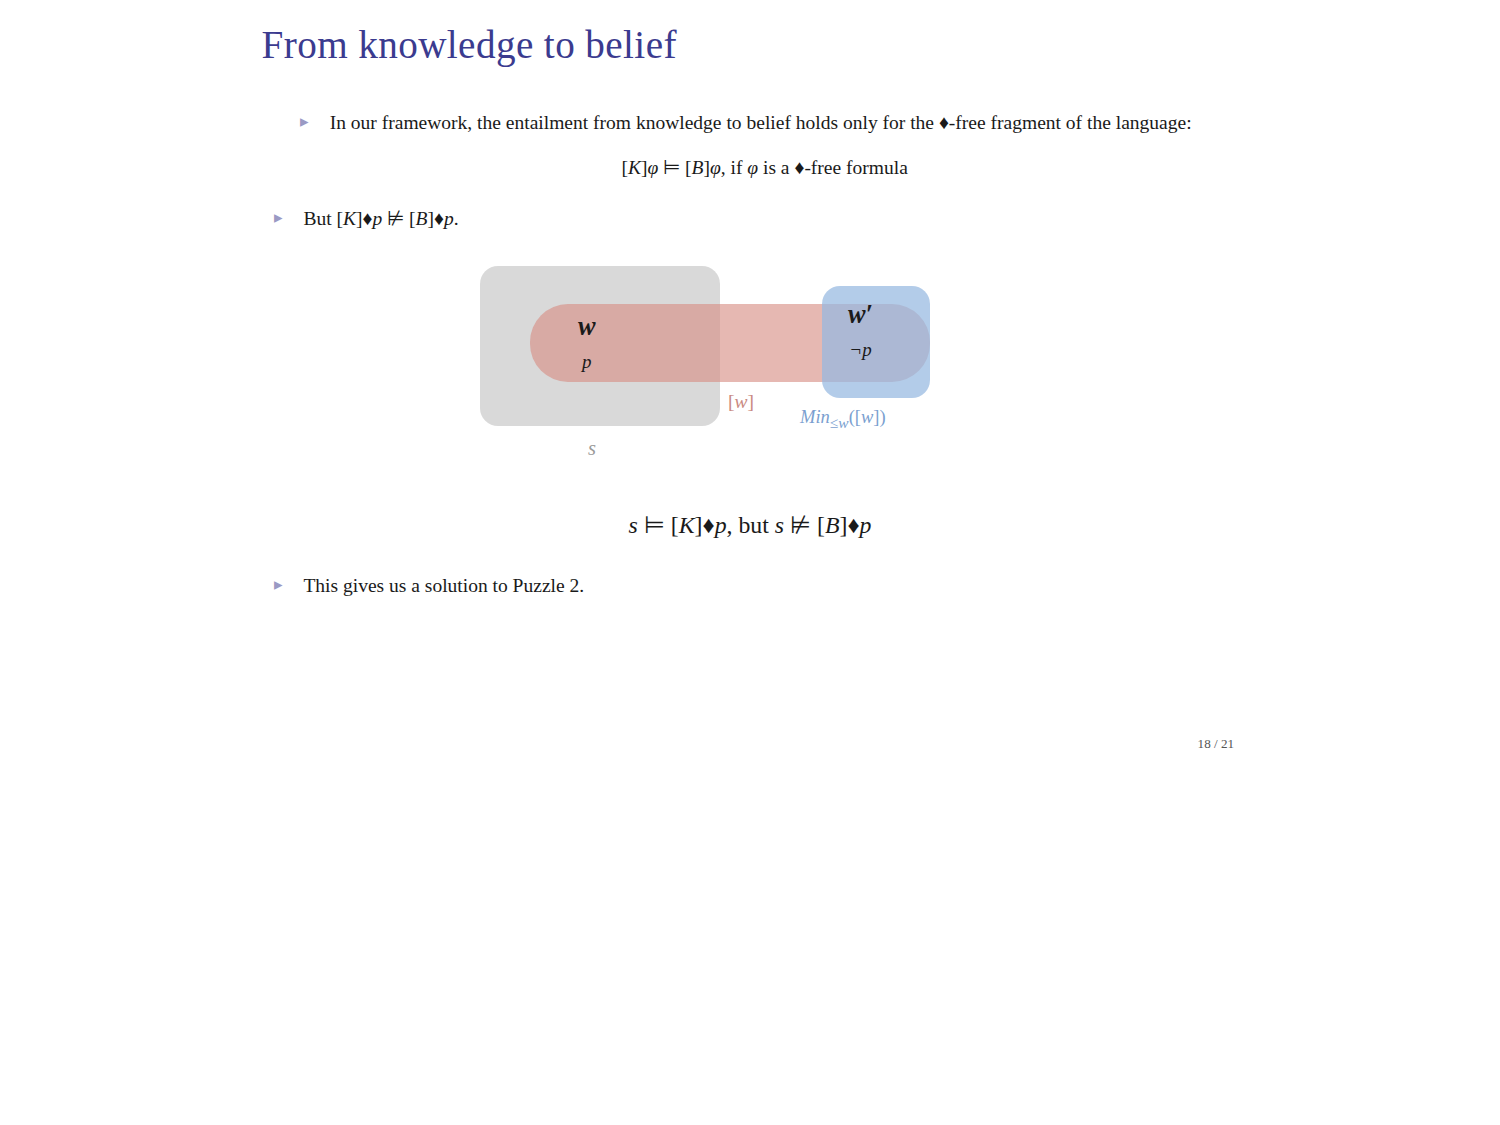From knowledge to belief
In our framework, the entailment from knowledge to belief holds only for the ♦-free fragment of the language:
[K]φ ⊨ [B]φ, if φ is a ♦-free formula
But [K]♦p ⊭ [B]♦p.
wp
w′¬p
s
[w]
Min≤w([w])
s ⊨ [K]♦p, but s ⊭ [B]♦p
This gives us a solution to Puzzle 2.
18 / 21